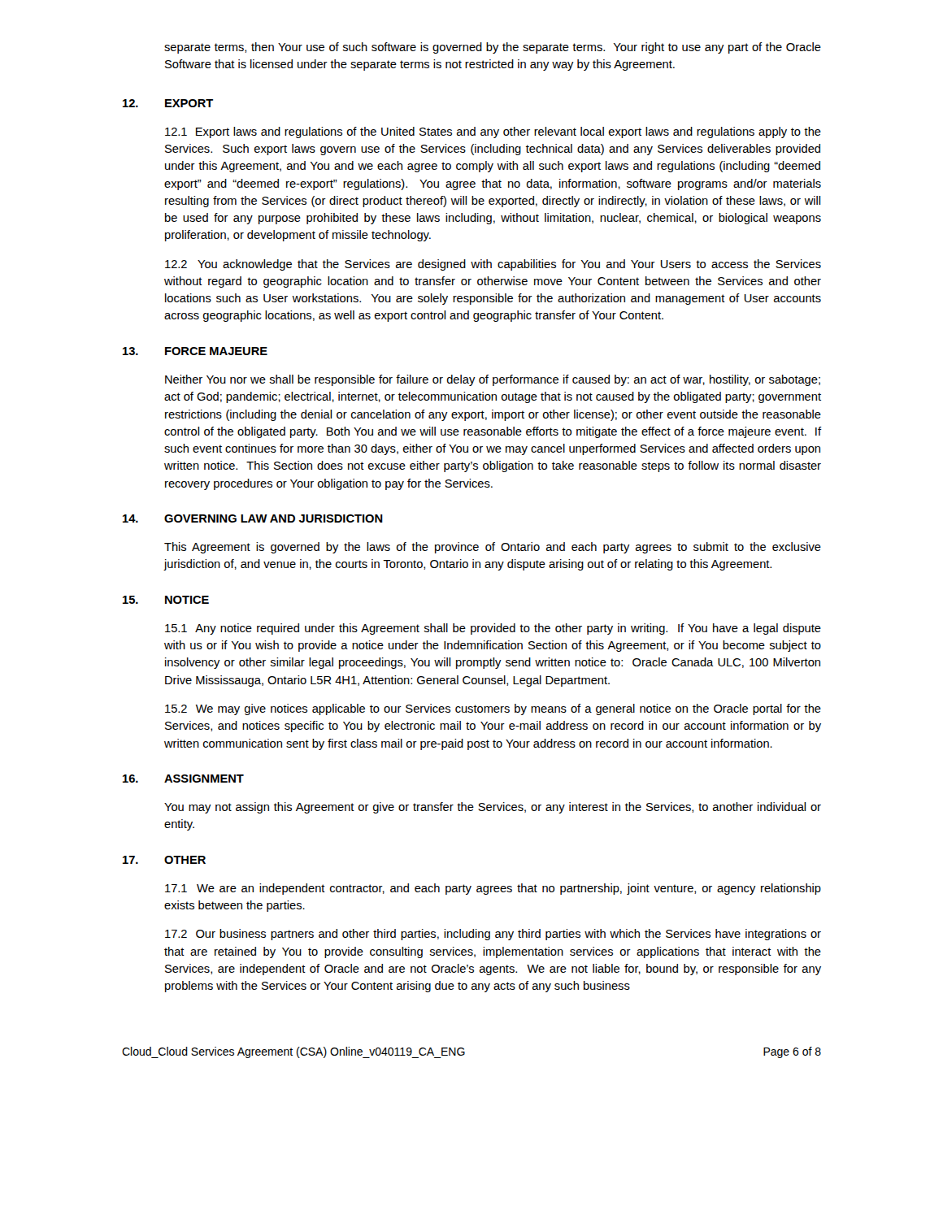separate terms, then Your use of such software is governed by the separate terms. Your right to use any part of the Oracle Software that is licensed under the separate terms is not restricted in any way by this Agreement.
12. EXPORT
12.1 Export laws and regulations of the United States and any other relevant local export laws and regulations apply to the Services. Such export laws govern use of the Services (including technical data) and any Services deliverables provided under this Agreement, and You and we each agree to comply with all such export laws and regulations (including “deemed export” and “deemed re-export” regulations). You agree that no data, information, software programs and/or materials resulting from the Services (or direct product thereof) will be exported, directly or indirectly, in violation of these laws, or will be used for any purpose prohibited by these laws including, without limitation, nuclear, chemical, or biological weapons proliferation, or development of missile technology.
12.2 You acknowledge that the Services are designed with capabilities for You and Your Users to access the Services without regard to geographic location and to transfer or otherwise move Your Content between the Services and other locations such as User workstations. You are solely responsible for the authorization and management of User accounts across geographic locations, as well as export control and geographic transfer of Your Content.
13. FORCE MAJEURE
Neither You nor we shall be responsible for failure or delay of performance if caused by: an act of war, hostility, or sabotage; act of God; pandemic; electrical, internet, or telecommunication outage that is not caused by the obligated party; government restrictions (including the denial or cancelation of any export, import or other license); or other event outside the reasonable control of the obligated party. Both You and we will use reasonable efforts to mitigate the effect of a force majeure event. If such event continues for more than 30 days, either of You or we may cancel unperformed Services and affected orders upon written notice. This Section does not excuse either party’s obligation to take reasonable steps to follow its normal disaster recovery procedures or Your obligation to pay for the Services.
14. GOVERNING LAW AND JURISDICTION
This Agreement is governed by the laws of the province of Ontario and each party agrees to submit to the exclusive jurisdiction of, and venue in, the courts in Toronto, Ontario in any dispute arising out of or relating to this Agreement.
15. NOTICE
15.1 Any notice required under this Agreement shall be provided to the other party in writing. If You have a legal dispute with us or if You wish to provide a notice under the Indemnification Section of this Agreement, or if You become subject to insolvency or other similar legal proceedings, You will promptly send written notice to: Oracle Canada ULC, 100 Milverton Drive Mississauga, Ontario L5R 4H1, Attention: General Counsel, Legal Department.
15.2 We may give notices applicable to our Services customers by means of a general notice on the Oracle portal for the Services, and notices specific to You by electronic mail to Your e-mail address on record in our account information or by written communication sent by first class mail or pre-paid post to Your address on record in our account information.
16. ASSIGNMENT
You may not assign this Agreement or give or transfer the Services, or any interest in the Services, to another individual or entity.
17. OTHER
17.1 We are an independent contractor, and each party agrees that no partnership, joint venture, or agency relationship exists between the parties.
17.2 Our business partners and other third parties, including any third parties with which the Services have integrations or that are retained by You to provide consulting services, implementation services or applications that interact with the Services, are independent of Oracle and are not Oracle’s agents. We are not liable for, bound by, or responsible for any problems with the Services or Your Content arising due to any acts of any such business
Cloud_Cloud Services Agreement (CSA) Online_v040119_CA_ENG
Page 6 of 8